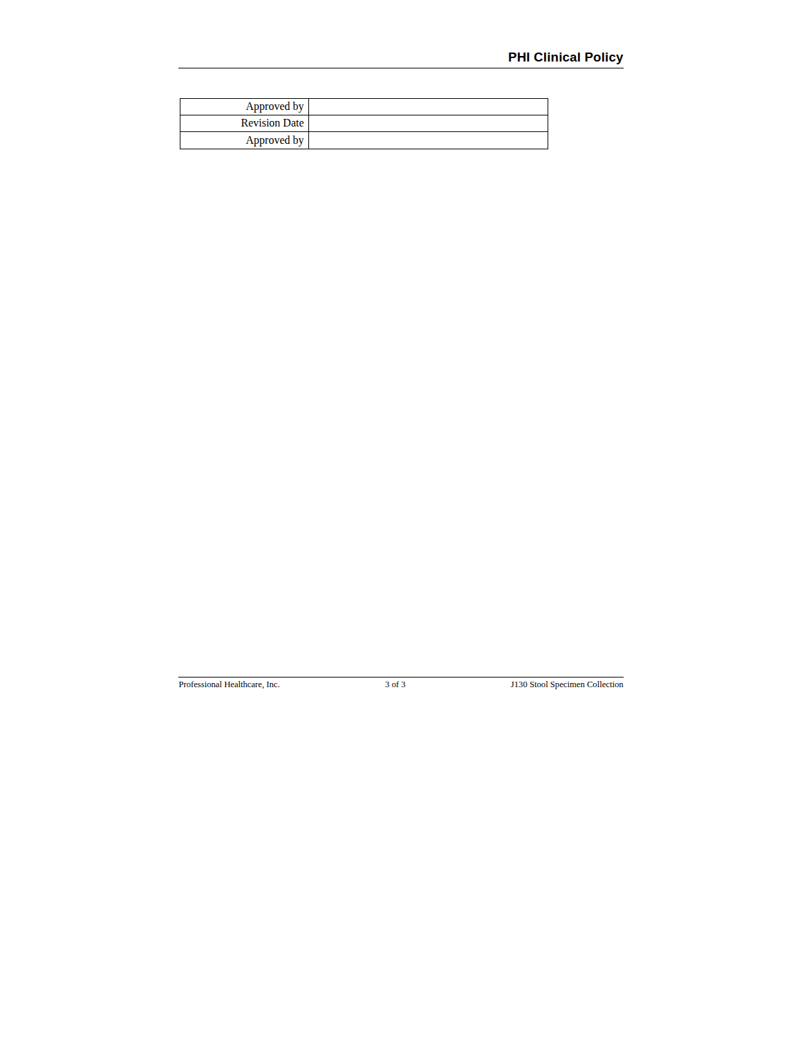PHI Clinical Policy
| Approved by | |
| Revision Date | |
| Approved by | |
Professional Healthcare, Inc.
3 of 3
J130 Stool Specimen Collection